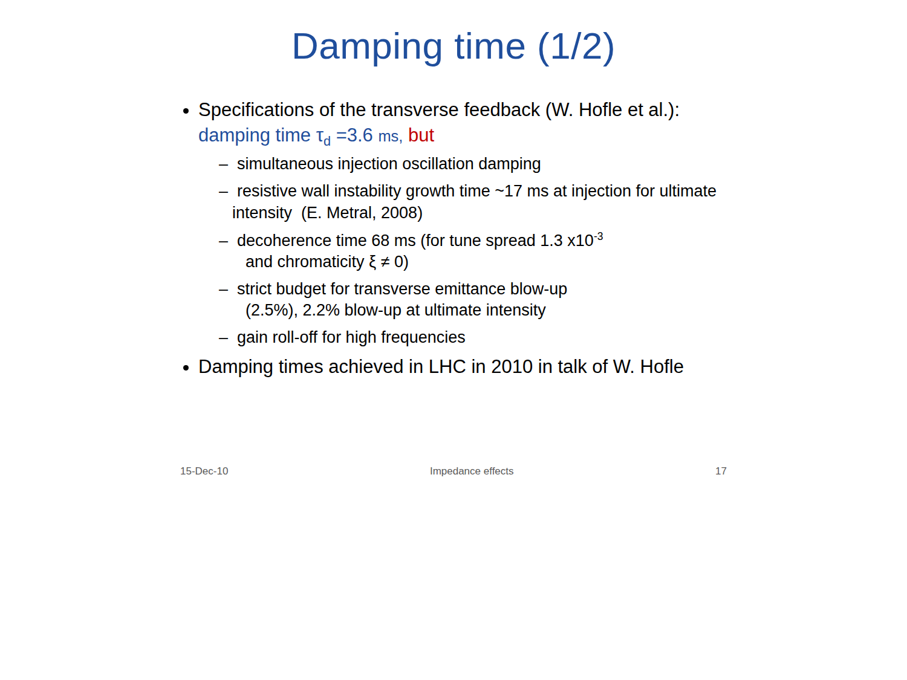Damping time (1/2)
Specifications of the transverse feedback (W. Hofle et al.): damping time τd =3.6 ms, but
simultaneous injection oscillation damping
resistive wall instability growth time ~17 ms at injection for ultimate intensity (E. Metral, 2008)
decoherence time 68 ms (for tune spread 1.3 x10-3 and chromaticity ξ ≠ 0)
strict budget for transverse emittance blow-up (2.5%), 2.2% blow-up at ultimate intensity
gain roll-off for high frequencies
Damping times achieved in LHC in 2010 in talk of W. Hofle
15-Dec-10 17
Impedance effects